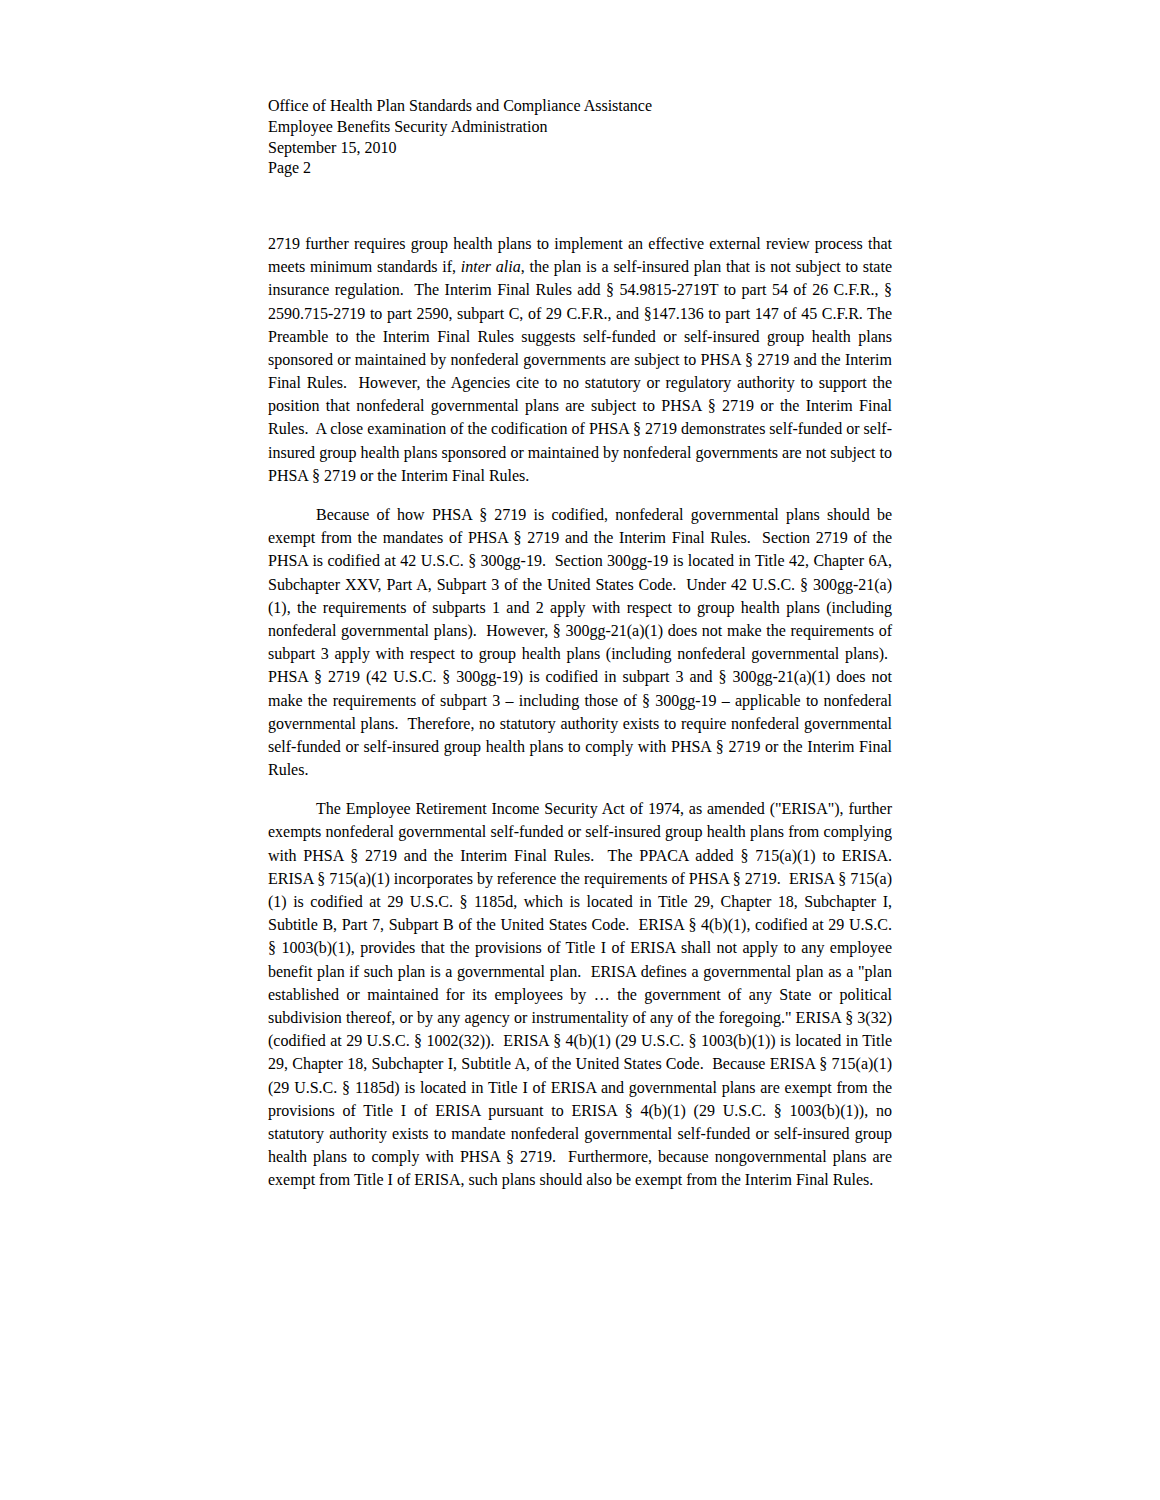Office of Health Plan Standards and Compliance Assistance
Employee Benefits Security Administration
September 15, 2010
Page 2
2719 further requires group health plans to implement an effective external review process that meets minimum standards if, inter alia, the plan is a self-insured plan that is not subject to state insurance regulation. The Interim Final Rules add § 54.9815-2719T to part 54 of 26 C.F.R., § 2590.715-2719 to part 2590, subpart C, of 29 C.F.R., and §147.136 to part 147 of 45 C.F.R. The Preamble to the Interim Final Rules suggests self-funded or self-insured group health plans sponsored or maintained by nonfederal governments are subject to PHSA § 2719 and the Interim Final Rules. However, the Agencies cite to no statutory or regulatory authority to support the position that nonfederal governmental plans are subject to PHSA § 2719 or the Interim Final Rules. A close examination of the codification of PHSA § 2719 demonstrates self-funded or self-insured group health plans sponsored or maintained by nonfederal governments are not subject to PHSA § 2719 or the Interim Final Rules.
Because of how PHSA § 2719 is codified, nonfederal governmental plans should be exempt from the mandates of PHSA § 2719 and the Interim Final Rules. Section 2719 of the PHSA is codified at 42 U.S.C. § 300gg-19. Section 300gg-19 is located in Title 42, Chapter 6A, Subchapter XXV, Part A, Subpart 3 of the United States Code. Under 42 U.S.C. § 300gg-21(a)(1), the requirements of subparts 1 and 2 apply with respect to group health plans (including nonfederal governmental plans). However, § 300gg-21(a)(1) does not make the requirements of subpart 3 apply with respect to group health plans (including nonfederal governmental plans). PHSA § 2719 (42 U.S.C. § 300gg-19) is codified in subpart 3 and § 300gg-21(a)(1) does not make the requirements of subpart 3 – including those of § 300gg-19 – applicable to nonfederal governmental plans. Therefore, no statutory authority exists to require nonfederal governmental self-funded or self-insured group health plans to comply with PHSA § 2719 or the Interim Final Rules.
The Employee Retirement Income Security Act of 1974, as amended ("ERISA"), further exempts nonfederal governmental self-funded or self-insured group health plans from complying with PHSA § 2719 and the Interim Final Rules. The PPACA added § 715(a)(1) to ERISA. ERISA § 715(a)(1) incorporates by reference the requirements of PHSA § 2719. ERISA § 715(a)(1) is codified at 29 U.S.C. § 1185d, which is located in Title 29, Chapter 18, Subchapter I, Subtitle B, Part 7, Subpart B of the United States Code. ERISA § 4(b)(1), codified at 29 U.S.C. § 1003(b)(1), provides that the provisions of Title I of ERISA shall not apply to any employee benefit plan if such plan is a governmental plan. ERISA defines a governmental plan as a "plan established or maintained for its employees by … the government of any State or political subdivision thereof, or by any agency or instrumentality of any of the foregoing." ERISA § 3(32) (codified at 29 U.S.C. § 1002(32)). ERISA § 4(b)(1) (29 U.S.C. § 1003(b)(1)) is located in Title 29, Chapter 18, Subchapter I, Subtitle A, of the United States Code. Because ERISA § 715(a)(1) (29 U.S.C. § 1185d) is located in Title I of ERISA and governmental plans are exempt from the provisions of Title I of ERISA pursuant to ERISA § 4(b)(1) (29 U.S.C. § 1003(b)(1)), no statutory authority exists to mandate nonfederal governmental self-funded or self-insured group health plans to comply with PHSA § 2719. Furthermore, because nongovernmental plans are exempt from Title I of ERISA, such plans should also be exempt from the Interim Final Rules.